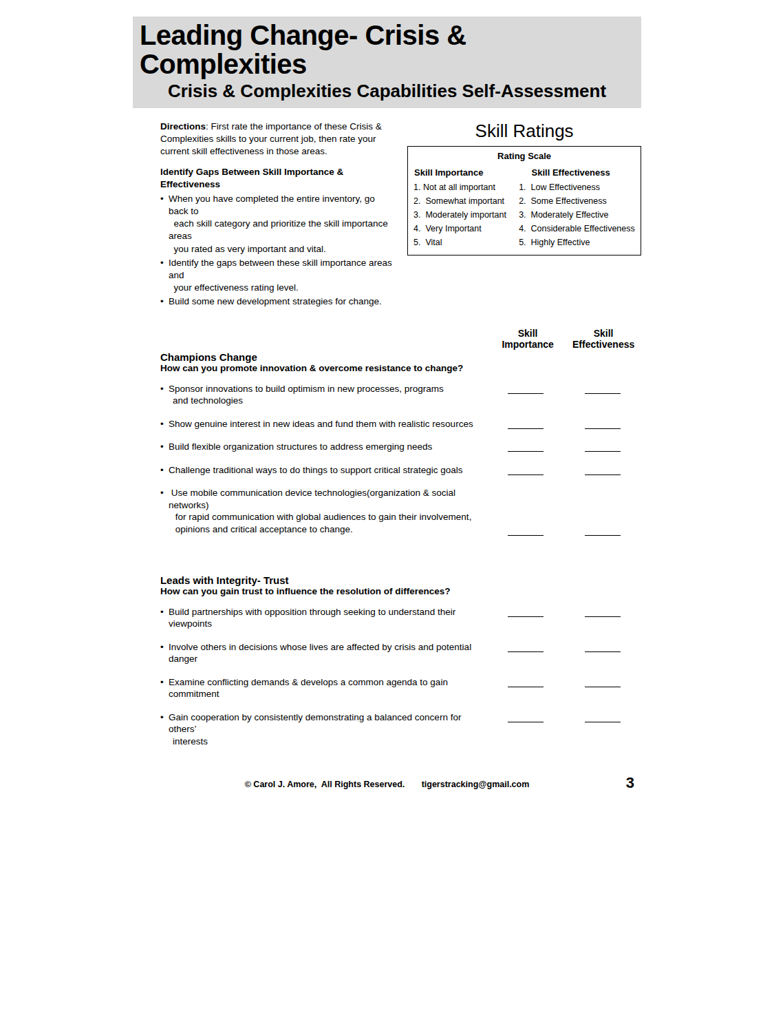Leading Change- Crisis & Complexities
Crisis & Complexities Capabilities Self-Assessment
Directions: First rate the importance of these Crisis & Complexities skills to your current job, then rate your current skill effectiveness in those areas.
Identify Gaps Between Skill Importance & Effectiveness
When you have completed the entire inventory, go back to each skill category and prioritize the skill importance areas you rated as very important and vital.
Identify the gaps between these skill importance areas and your effectiveness rating level.
Build some new development strategies for change.
Skill Ratings
Rating Scale
| Skill Importance | Skill Effectiveness |
| --- | --- |
| 1. Not at all important | 1. Low Effectiveness |
| 2. Somewhat important | 2. Some Effectiveness |
| 3. Moderately important | 3. Moderately Effective |
| 4. Very Important | 4. Considerable Effectiveness |
| 5. Vital | 5. Highly Effective |
Skill
Importance
Skill
Effectiveness
Champions Change
How can you promote innovation & overcome resistance to change?
| Sponsor innovations to build optimism in new processes, programs and technologies | | |
| Show genuine interest in new ideas and fund them with realistic resources | | |
| Build flexible organization structures to address emerging needs | | |
| Challenge traditional ways to do things to support critical strategic goals | | |
| Use mobile communication device technologies(organization & social networks) for rapid communication with global audiences to gain their involvement, opinions and critical acceptance to change. | | |
Leads with Integrity- Trust
How can you gain trust to influence the resolution of differences?
| Build partnerships with opposition through seeking to understand their viewpoints | | |
| Involve others in decisions whose lives are affected by crisis and potential danger | | |
| Examine conflicting demands & develops a common agenda to gain commitment | | |
| Gain cooperation by consistently demonstrating a balanced concern for others’ interests | | |
© Carol J. Amore, All Rights Reserved. tigerstracking@gmail.com
3